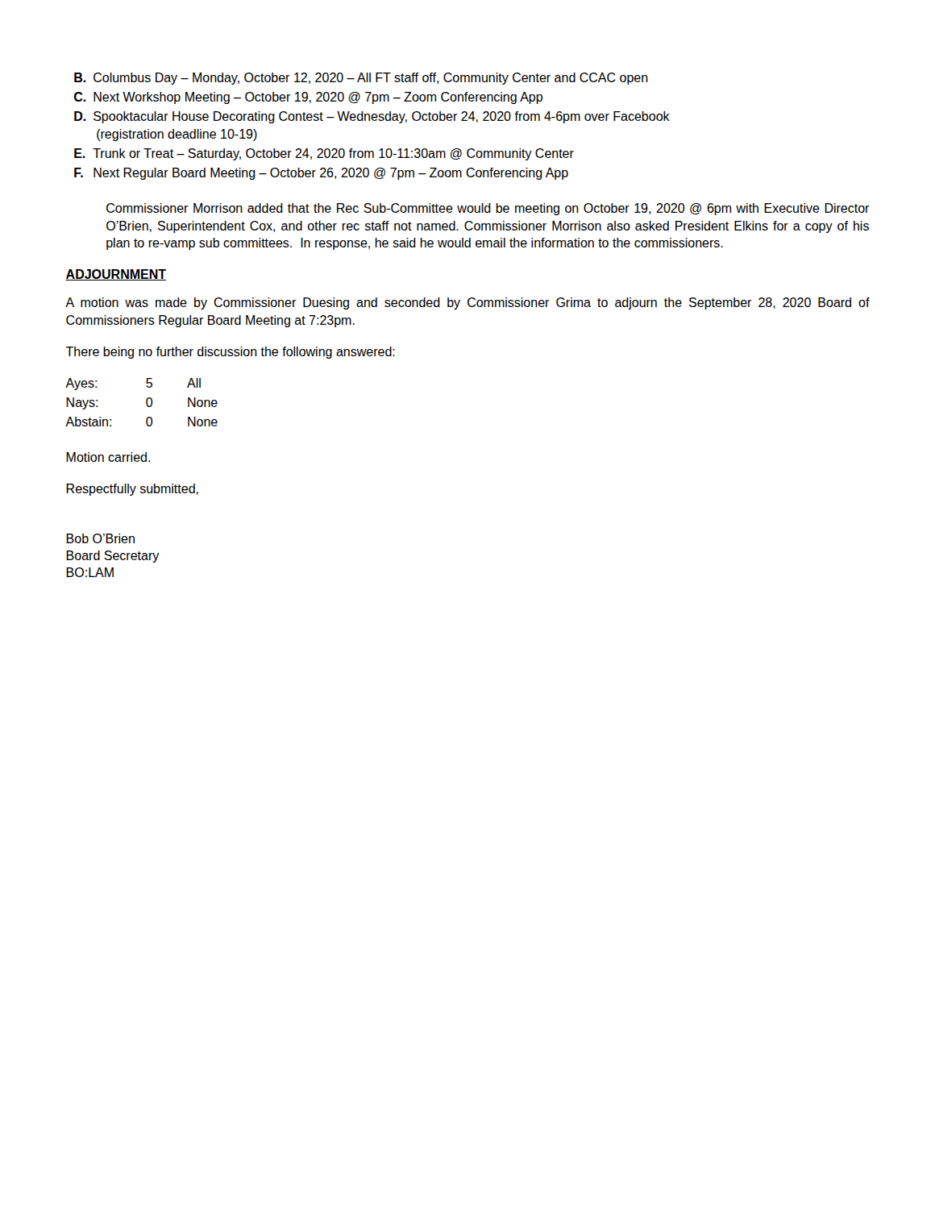B. Columbus Day – Monday, October 12, 2020 – All FT staff off, Community Center and CCAC open
C. Next Workshop Meeting – October 19, 2020 @ 7pm – Zoom Conferencing App
D. Spooktacular House Decorating Contest – Wednesday, October 24, 2020 from 4-6pm over Facebook (registration deadline 10-19)
E. Trunk or Treat – Saturday, October 24, 2020 from 10-11:30am @ Community Center
F. Next Regular Board Meeting – October 26, 2020 @ 7pm – Zoom Conferencing App
Commissioner Morrison added that the Rec Sub-Committee would be meeting on October 19, 2020 @ 6pm with Executive Director O’Brien, Superintendent Cox, and other rec staff not named. Commissioner Morrison also asked President Elkins for a copy of his plan to re-vamp sub committees. In response, he said he would email the information to the commissioners.
ADJOURNMENT
A motion was made by Commissioner Duesing and seconded by Commissioner Grima to adjourn the September 28, 2020 Board of Commissioners Regular Board Meeting at 7:23pm.
There being no further discussion the following answered:
| Ayes: | 5 | All |
| Nays: | 0 | None |
| Abstain: | 0 | None |
Motion carried.
Respectfully submitted,
Bob O’Brien
Board Secretary
BO:LAM